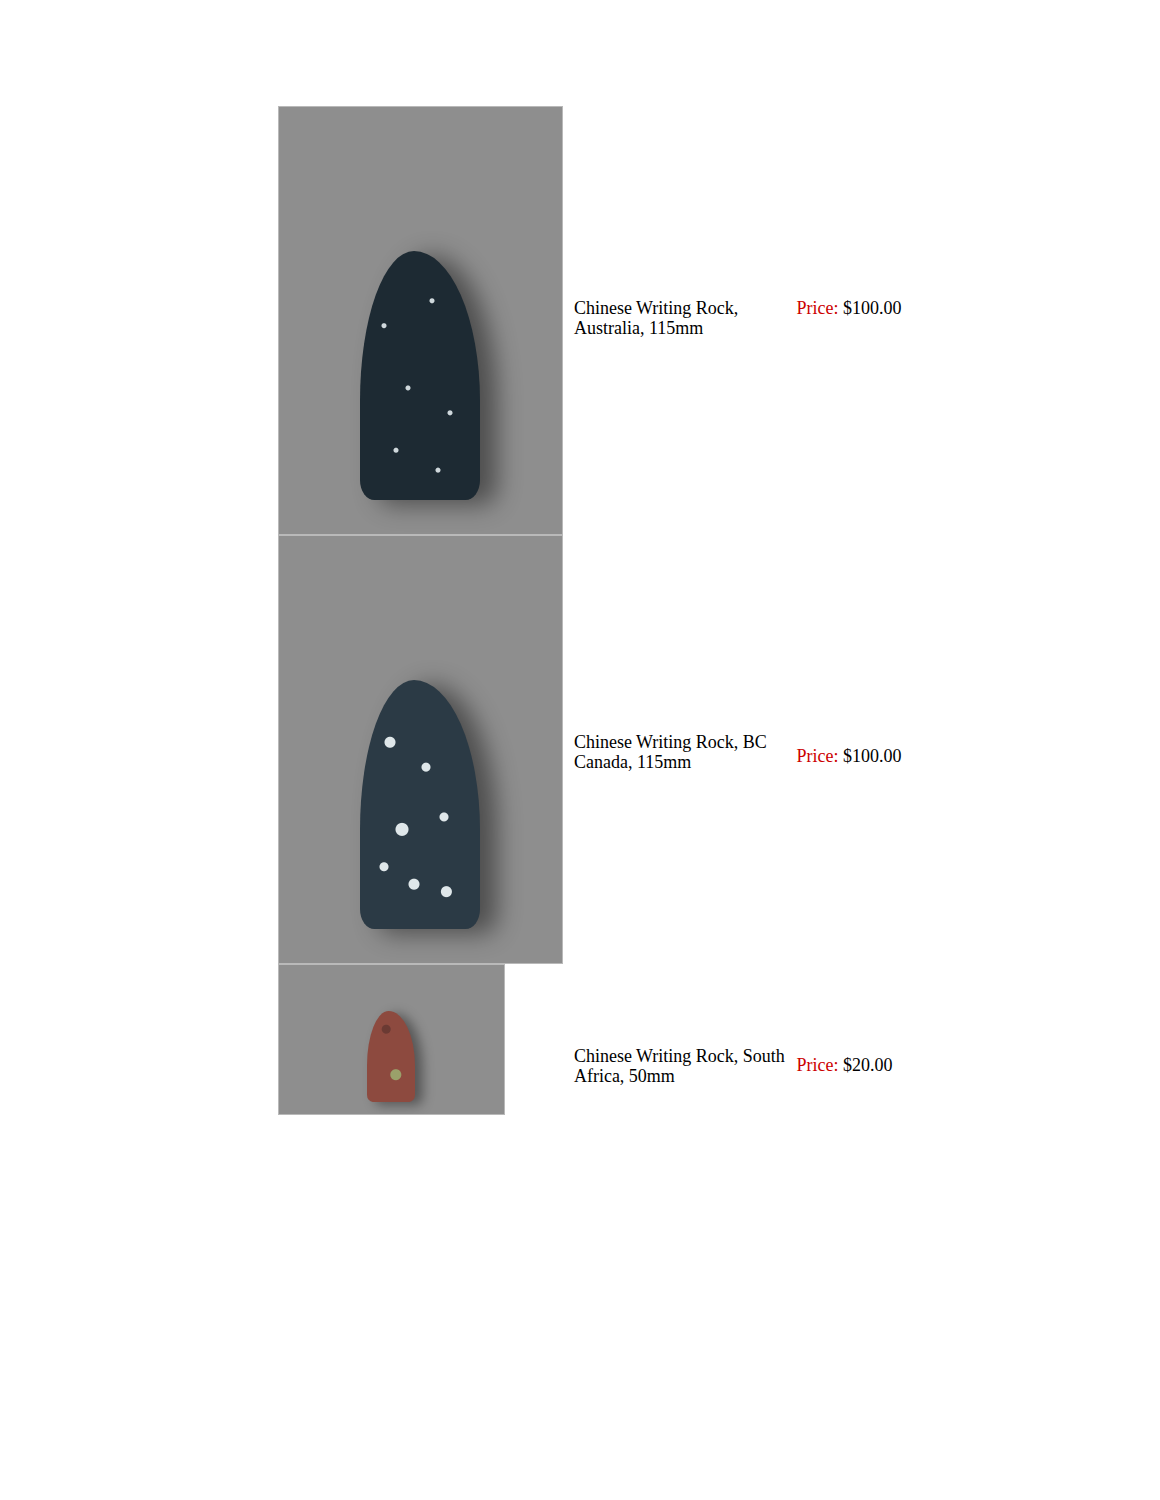| | Chinese Writing Rock, Australia, 115mm | Price: $100.00 |
| | Chinese Writing Rock, BC Canada, 115mm | Price: $100.00 |
| | Chinese Writing Rock, South Africa, 50mm | Price: $20.00 |